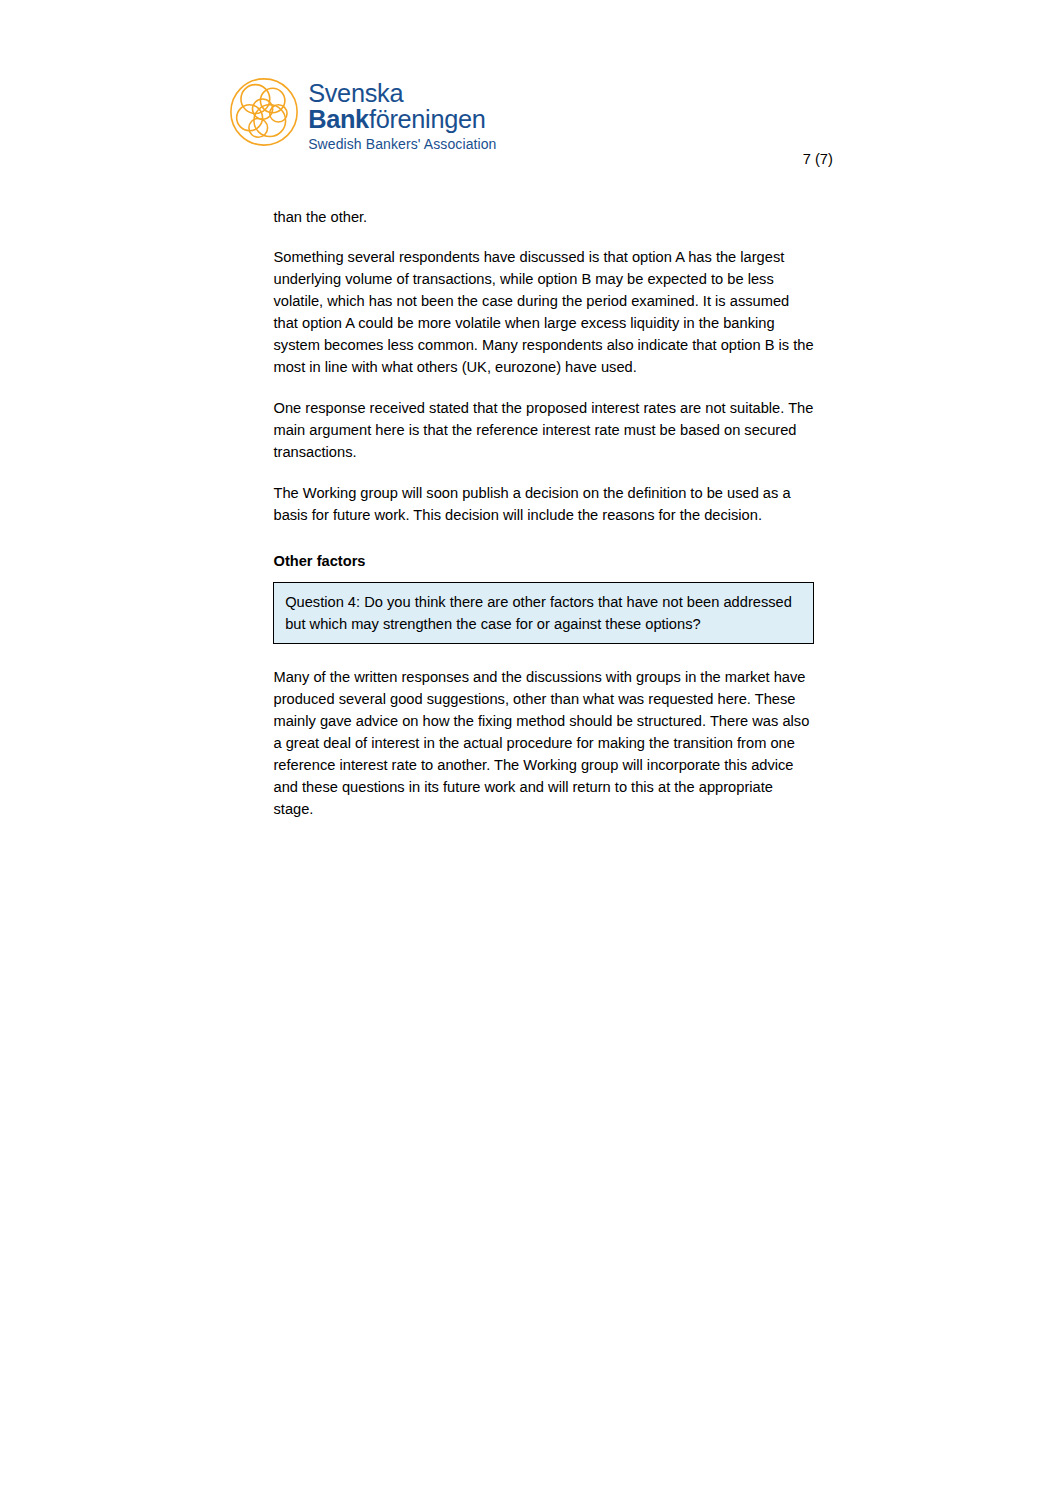Svenska
Bankföreningen
Swedish Bankers' Association
7 (7)
than the other.
Something several respondents have discussed is that option A has the largest underlying volume of transactions, while option B may be expected to be less volatile, which has not been the case during the period examined. It is assumed that option A could be more volatile when large excess liquidity in the banking system becomes less common. Many respondents also indicate that option B is the most in line with what others (UK, eurozone) have used.
One response received stated that the proposed interest rates are not suitable. The main argument here is that the reference interest rate must be based on secured transactions.
The Working group will soon publish a decision on the definition to be used as a basis for future work. This decision will include the reasons for the decision.
Other factors
Question 4: Do you think there are other factors that have not been addressed but which may strengthen the case for or against these options?
Many of the written responses and the discussions with groups in the market have produced several good suggestions, other than what was requested here. These mainly gave advice on how the fixing method should be structured. There was also a great deal of interest in the actual procedure for making the transition from one reference interest rate to another. The Working group will incorporate this advice and these questions in its future work and will return to this at the appropriate stage.